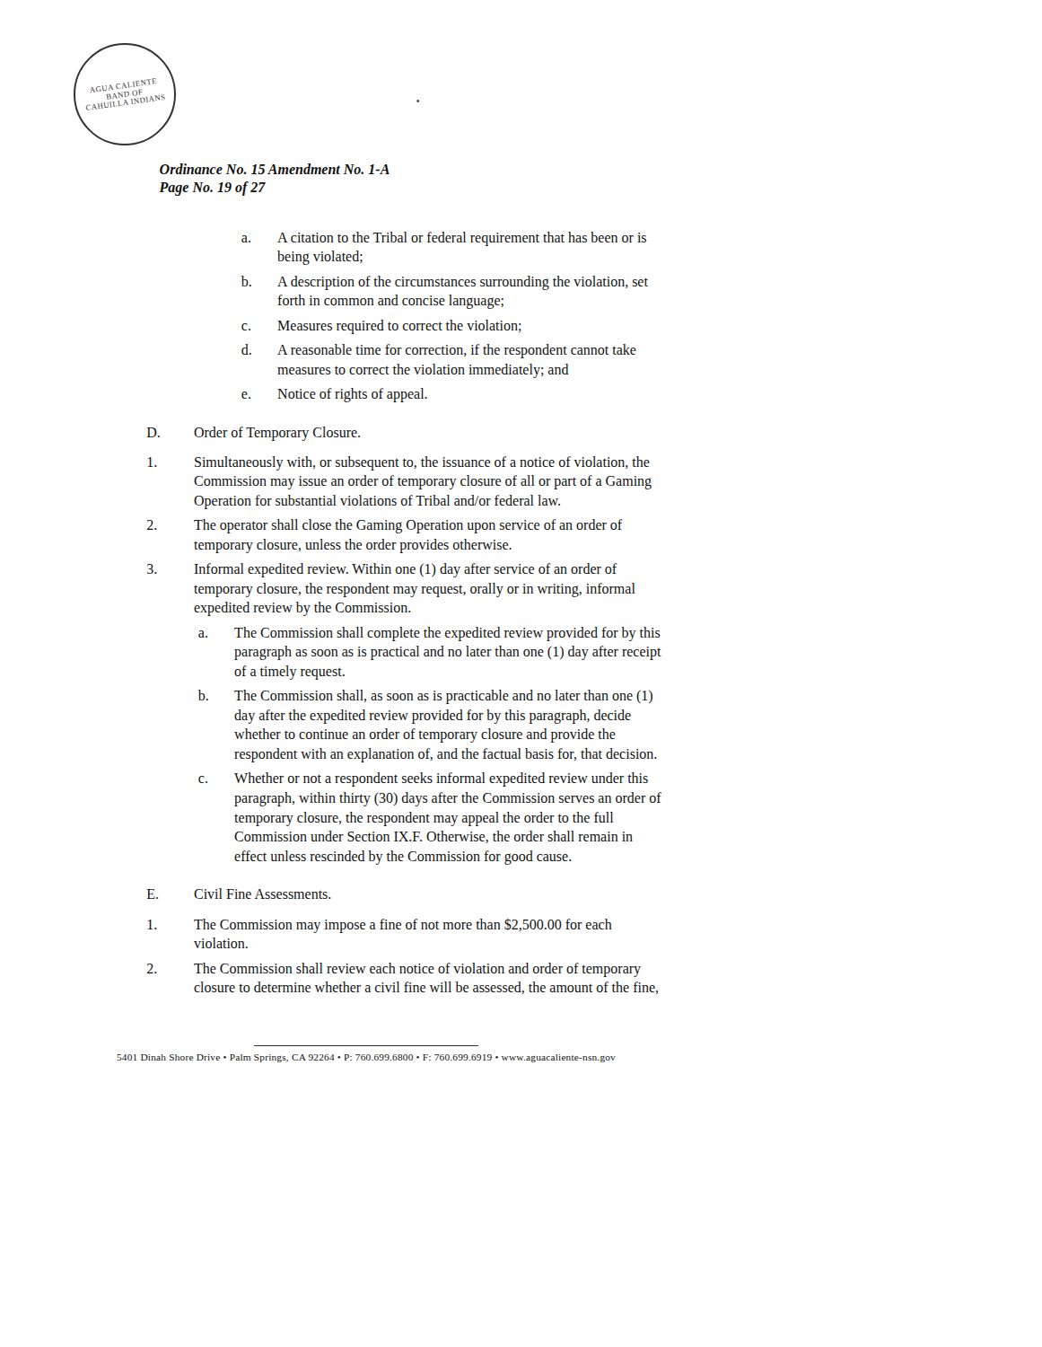AGUA CALIENTE
BAND OF
CAHUILLA INDIANS
•
Ordinance No. 15 Amendment No. 1-A Page No. 19 of 27
a.
A citation to the Tribal or federal requirement that has been or is being violated;
b.
A description of the circumstances surrounding the violation, set forth in common and concise language;
c.
Measures required to correct the violation;
d.
A reasonable time for correction, if the respondent cannot take measures to correct the violation immediately; and
e.
Notice of rights of appeal.
D.
Order of Temporary Closure.
1.
Simultaneously with, or subsequent to, the issuance of a notice of violation, the Commission may issue an order of temporary closure of all or part of a Gaming Operation for substantial violations of Tribal and/or federal law.
2.
The operator shall close the Gaming Operation upon service of an order of temporary closure, unless the order provides otherwise.
3.
Informal expedited review. Within one (1) day after service of an order of temporary closure, the respondent may request, orally or in writing, informal expedited review by the Commission.
a.
The Commission shall complete the expedited review provided for by this paragraph as soon as is practical and no later than one (1) day after receipt of a timely request.
b.
The Commission shall, as soon as is practicable and no later than one (1) day after the expedited review provided for by this paragraph, decide whether to continue an order of temporary closure and provide the respondent with an explanation of, and the factual basis for, that decision.
c.
Whether or not a respondent seeks informal expedited review under this paragraph, within thirty (30) days after the Commission serves an order of temporary closure, the respondent may appeal the order to the full Commission under Section IX.F. Otherwise, the order shall remain in effect unless rescinded by the Commission for good cause.
E.
Civil Fine Assessments.
1.
The Commission may impose a fine of not more than $2,500.00 for each violation.
2.
The Commission shall review each notice of violation and order of temporary closure to determine whether a civil fine will be assessed, the amount of the fine,
5401 Dinah Shore Drive • Palm Springs, CA 92264 • P: 760.699.6800 • F: 760.699.6919 • www.aguacaliente-nsn.gov